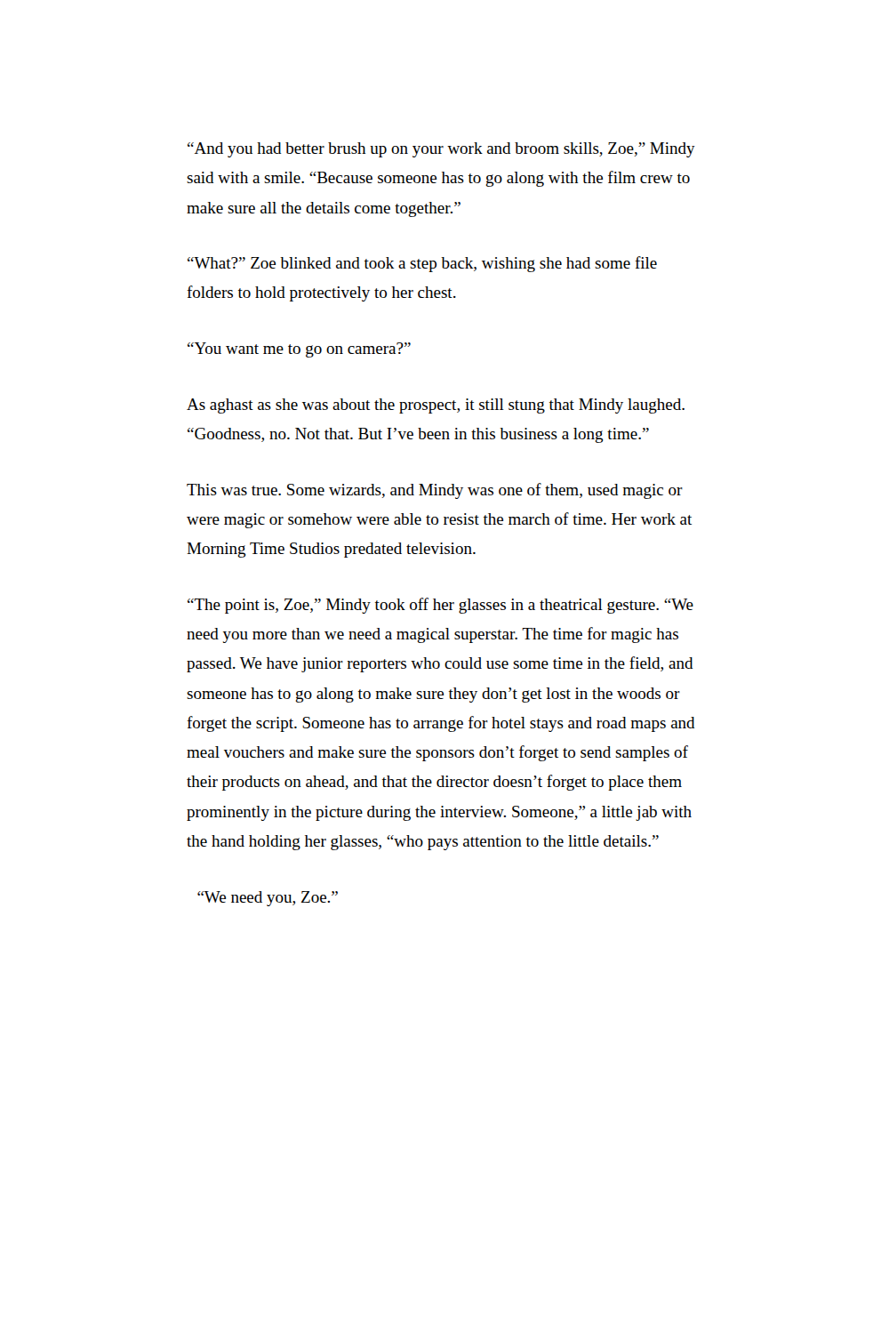“And you had better brush up on your work and broom skills, Zoe,” Mindy said with a smile. “Because someone has to go along with the film crew to make sure all the details come together.”
“What?” Zoe blinked and took a step back, wishing she had some file folders to hold protectively to her chest.
“You want me to go on camera?”
As aghast as she was about the prospect, it still stung that Mindy laughed. “Goodness, no. Not that. But I’ve been in this business a long time.”
This was true. Some wizards, and Mindy was one of them, used magic or were magic or somehow were able to resist the march of time. Her work at Morning Time Studios predated television.
“The point is, Zoe,” Mindy took off her glasses in a theatrical gesture. “We need you more than we need a magical superstar. The time for magic has passed. We have junior reporters who could use some time in the field, and someone has to go along to make sure they don’t get lost in the woods or forget the script. Someone has to arrange for hotel stays and road maps and meal vouchers and make sure the sponsors don’t forget to send samples of their products on ahead, and that the director doesn’t forget to place them prominently in the picture during the interview. Someone,” a little jab with the hand holding her glasses, “who pays attention to the little details.”
“We need you, Zoe.”